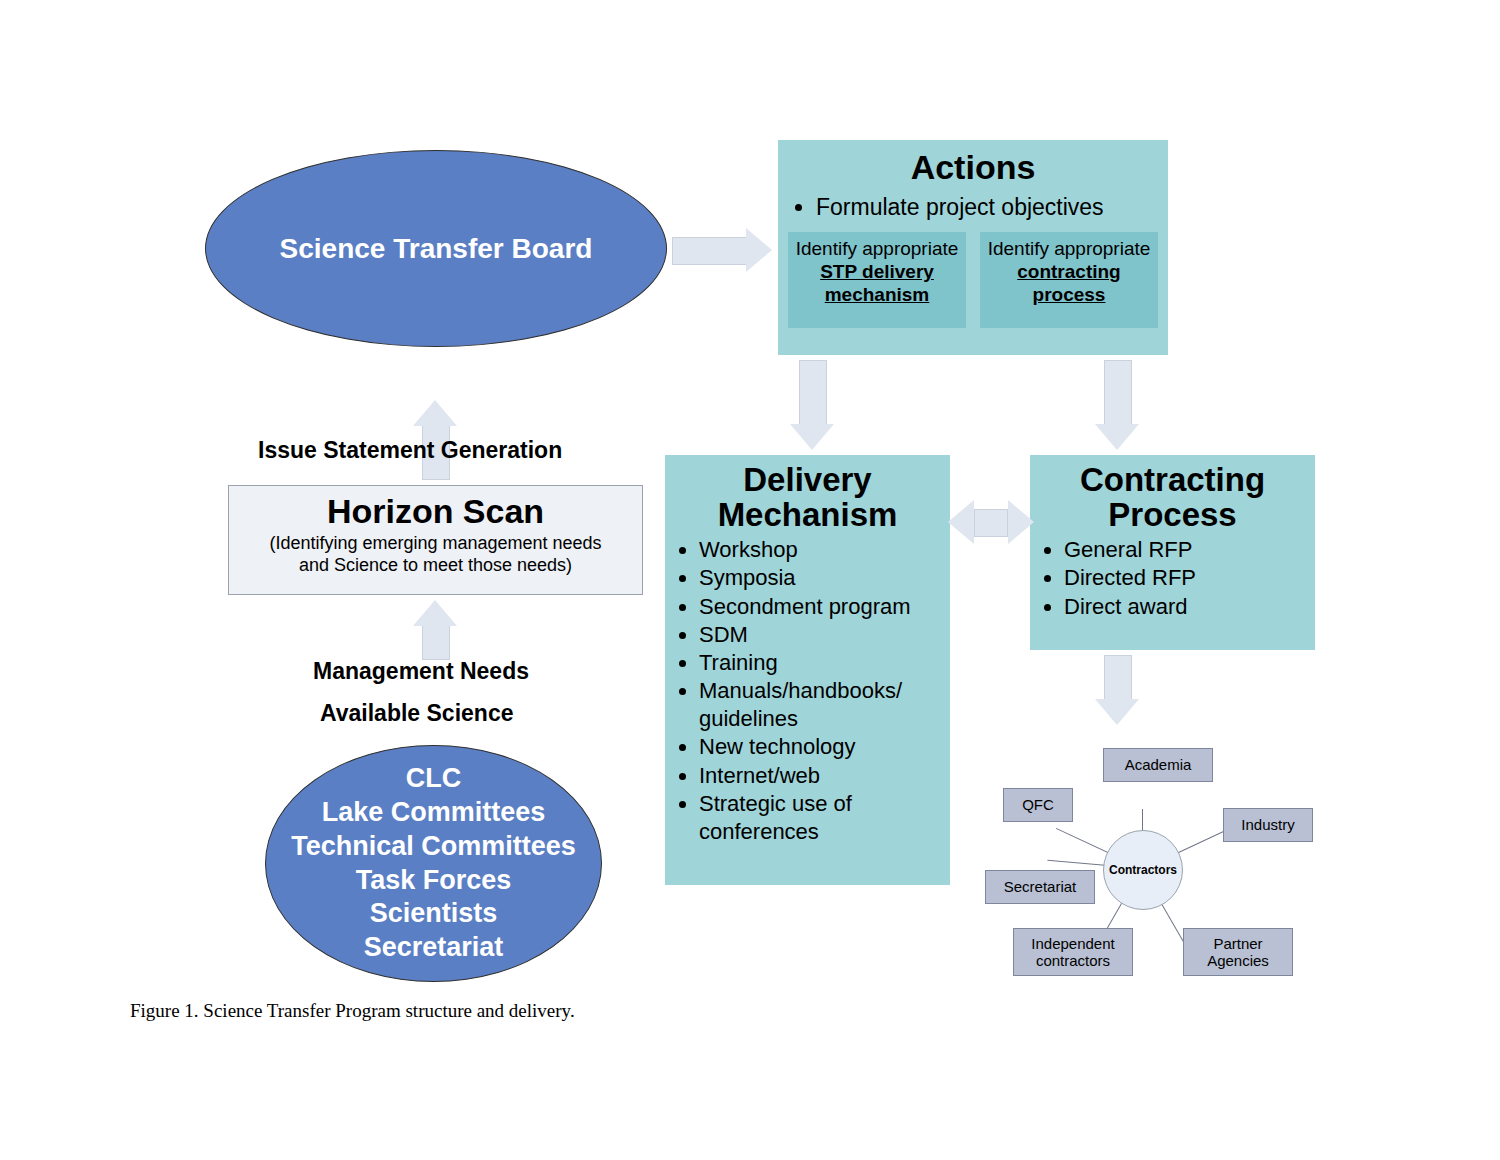Science Transfer Board
Actions
Formulate project objectives
Identify appropriate STP delivery mechanism
Identify appropriate contracting process
Issue Statement Generation
Horizon Scan
(Identifying emerging management needs
and Science to meet those needs)
Management Needs
Available Science
CLC
Lake Committees
Technical Committees
Task Forces
Scientists
Secretariat
Delivery
Mechanism
Workshop
Symposia
Secondment program
SDM
Training
Manuals/handbooks/ guidelines
New technology
Internet/web
Strategic use of conferences
Contracting
Process
General RFP
Directed RFP
Direct award
Academia
QFC
Industry
Secretariat
Independent
contractors
Partner
Agencies
Contractors
Figure 1. Science Transfer Program structure and delivery.